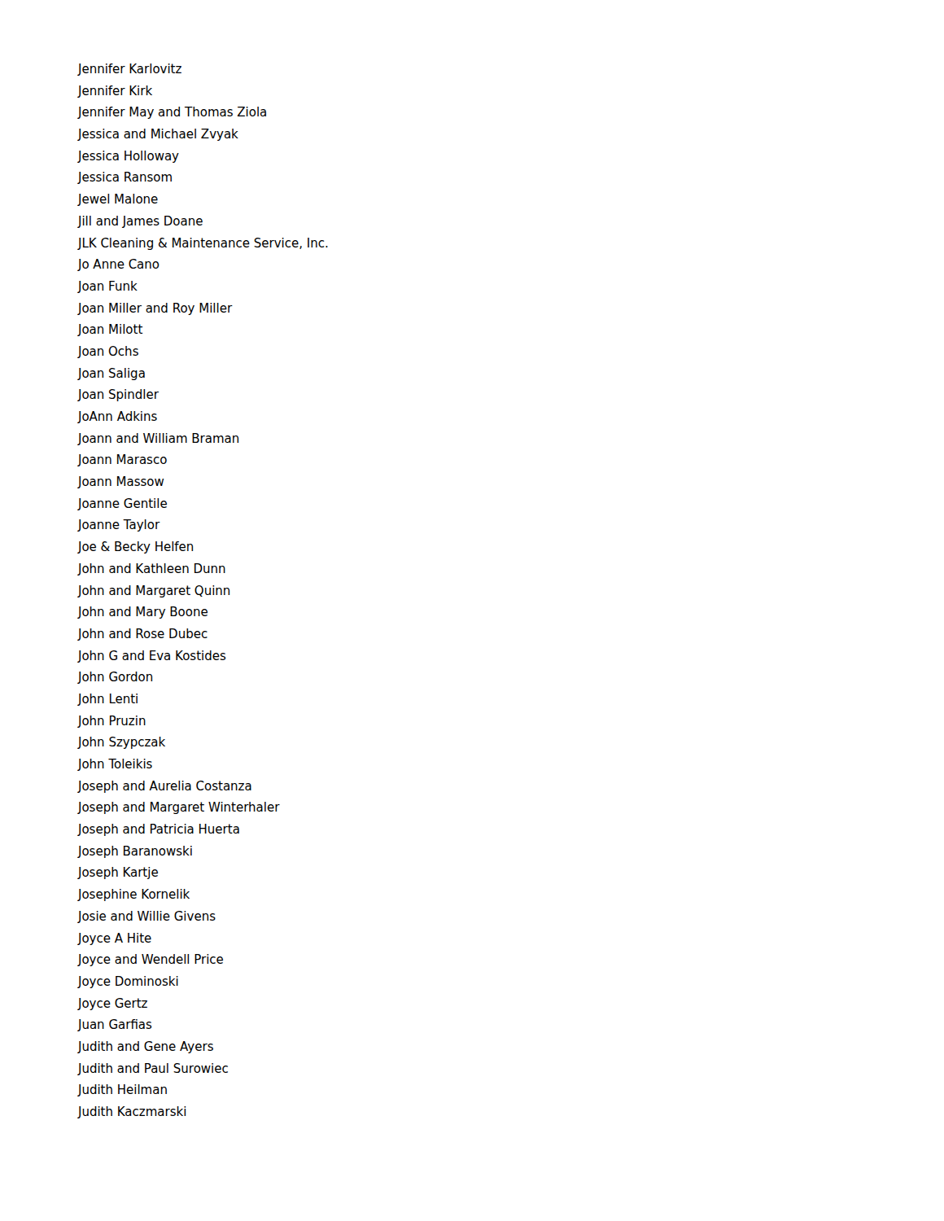Jennifer Karlovitz
Jennifer Kirk
Jennifer May and Thomas Ziola
Jessica and Michael Zvyak
Jessica Holloway
Jessica Ransom
Jewel Malone
Jill and James Doane
JLK Cleaning & Maintenance Service, Inc.
Jo Anne Cano
Joan Funk
Joan Miller and Roy Miller
Joan Milott
Joan Ochs
Joan Saliga
Joan Spindler
JoAnn Adkins
Joann and William Braman
Joann Marasco
Joann Massow
Joanne Gentile
Joanne Taylor
Joe & Becky Helfen
John and Kathleen Dunn
John and Margaret Quinn
John and Mary Boone
John and Rose Dubec
John G and Eva Kostides
John Gordon
John Lenti
John Pruzin
John Szypczak
John Toleikis
Joseph and Aurelia Costanza
Joseph and Margaret Winterhaler
Joseph and Patricia Huerta
Joseph Baranowski
Joseph Kartje
Josephine Kornelik
Josie and Willie Givens
Joyce A Hite
Joyce and Wendell Price
Joyce Dominoski
Joyce Gertz
Juan Garfias
Judith and Gene Ayers
Judith and Paul Surowiec
Judith Heilman
Judith Kaczmarski